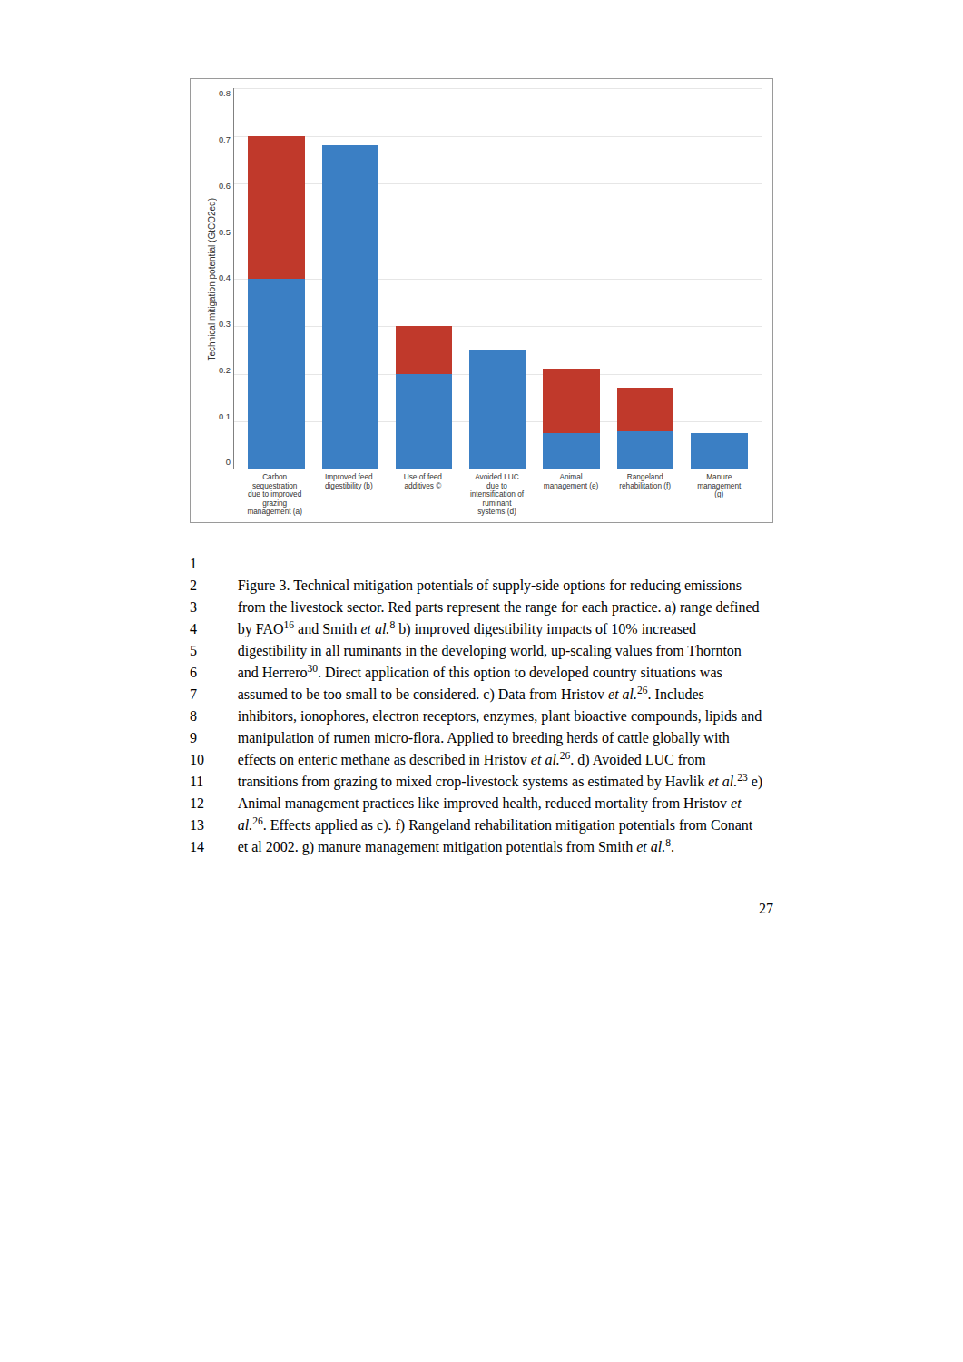Technical mitigation potential (GtCO2eq)
0.8 0.7 0.6 0.5 0.4 0.3 0.2 0.1 0
Carbon sequestration
due to improved grazing
management (a)
Improved feed
digestibility (b)
Use of feed additives ©
Avoided LUC due to
intensification of
ruminant systems (d)
Animal management (e)
Rangeland
rehabilitation (f)
Manure management
(g)
1
2
Figure 3. Technical mitigation potentials of supply-side options for reducing emissions
3
from the livestock sector. Red parts represent the range for each practice. a) range defined
4
by FAO16 and Smith et al.8 b) improved digestibility impacts of 10% increased
5
digestibility in all ruminants in the developing world, up-scaling values from Thornton
6
and Herrero30. Direct application of this option to developed country situations was
7
assumed to be too small to be considered. c) Data from Hristov et al.26. Includes
8
inhibitors, ionophores, electron receptors, enzymes, plant bioactive compounds, lipids and
9
manipulation of rumen micro-flora. Applied to breeding herds of cattle globally with
10
effects on enteric methane as described in Hristov et al.26. d) Avoided LUC from
11
transitions from grazing to mixed crop-livestock systems as estimated by Havlik et al.23 e)
12
Animal management practices like improved health, reduced mortality from Hristov et
13
al.26. Effects applied as c). f) Rangeland rehabilitation mitigation potentials from Conant
14
et al 2002. g) manure management mitigation potentials from Smith et al.8.
27